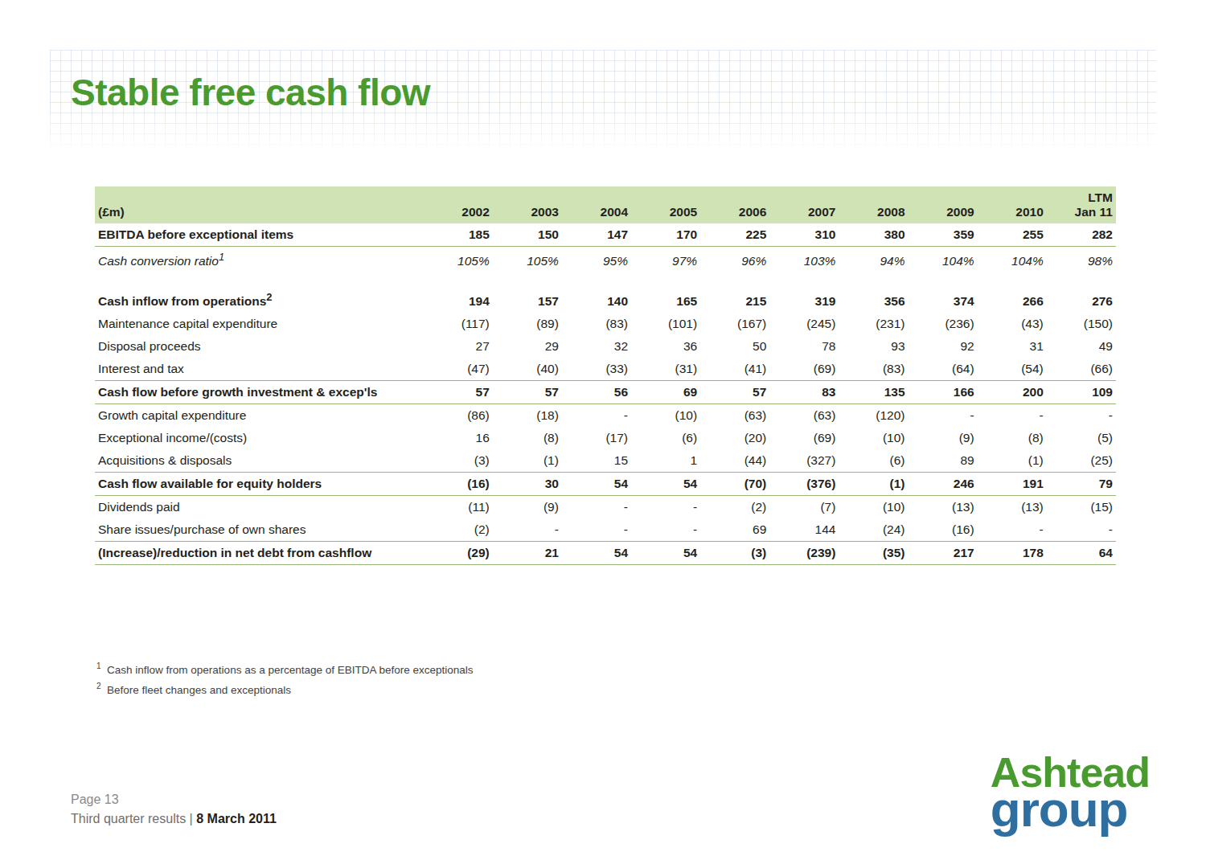Stable free cash flow
| (£m) | 2002 | 2003 | 2004 | 2005 | 2006 | 2007 | 2008 | 2009 | 2010 | LTM Jan 11 |
| --- | --- | --- | --- | --- | --- | --- | --- | --- | --- | --- |
| EBITDA before exceptional items | 185 | 150 | 147 | 170 | 225 | 310 | 380 | 359 | 255 | 282 |
| Cash conversion ratio 1 | 105% | 105% | 95% | 97% | 96% | 103% | 94% | 104% | 104% | 98% |
| Cash inflow from operations 2 | 194 | 157 | 140 | 165 | 215 | 319 | 356 | 374 | 266 | 276 |
| Maintenance capital expenditure | (117) | (89) | (83) | (101) | (167) | (245) | (231) | (236) | (43) | (150) |
| Disposal proceeds | 27 | 29 | 32 | 36 | 50 | 78 | 93 | 92 | 31 | 49 |
| Interest and tax | (47) | (40) | (33) | (31) | (41) | (69) | (83) | (64) | (54) | (66) |
| Cash flow before growth investment & excep'ls | 57 | 57 | 56 | 69 | 57 | 83 | 135 | 166 | 200 | 109 |
| Growth capital expenditure | (86) | (18) | - | (10) | (63) | (63) | (120) | - | - | - |
| Exceptional income/(costs) | 16 | (8) | (17) | (6) | (20) | (69) | (10) | (9) | (8) | (5) |
| Acquisitions & disposals | (3) | (1) | 15 | 1 | (44) | (327) | (6) | 89 | (1) | (25) |
| Cash flow available for equity holders | (16) | 30 | 54 | 54 | (70) | (376) | (1) | 246 | 191 | 79 |
| Dividends paid | (11) | (9) | - | - | (2) | (7) | (10) | (13) | (13) | (15) |
| Share issues/purchase of own shares | (2) | - | - | - | 69 | 144 | (24) | (16) | - | - |
| (Increase)/reduction in net debt from cashflow | (29) | 21 | 54 | 54 | (3) | (239) | (35) | 217 | 178 | 64 |
1 Cash inflow from operations as a percentage of EBITDA before exceptionals
2 Before fleet changes and exceptionals
Page 13
Third quarter results | 8 March 2011
Ashtead
group